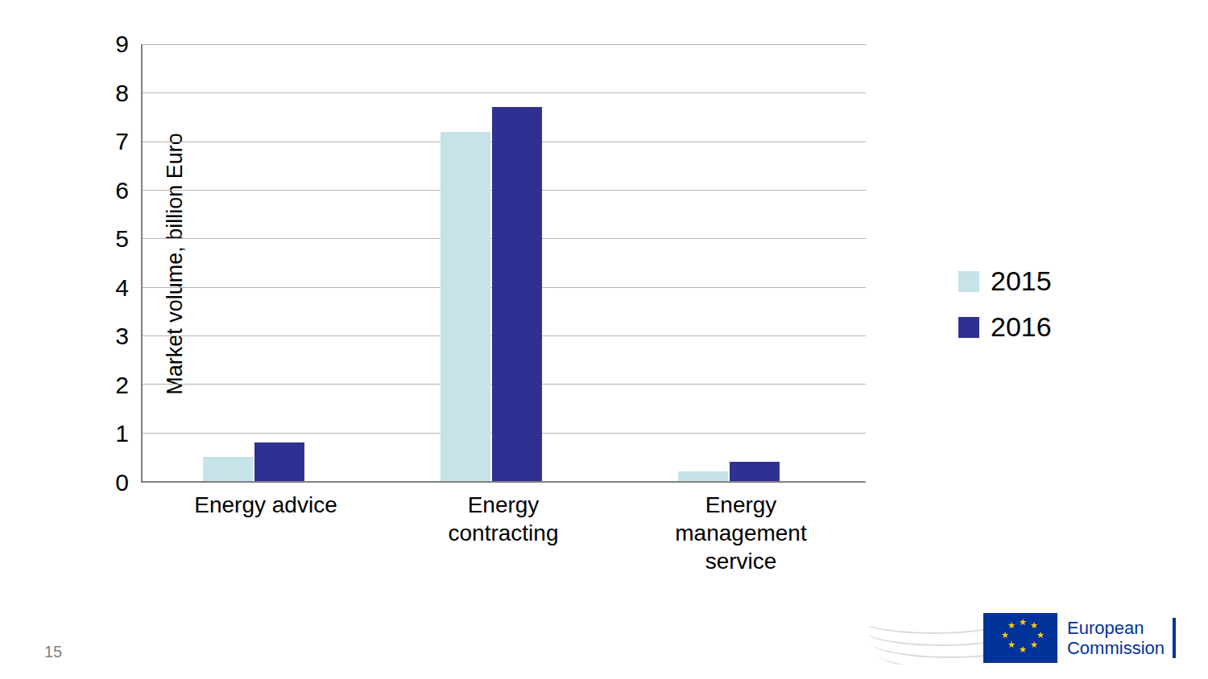Market volume, billion Euro
9 8 7 6 5 4 3 2 1 0
Energy advice
Energy
contracting
Energy
management
service
2015
2016
15
★ ★ ★ ★ ★ ★ ★ ★
European
Commission